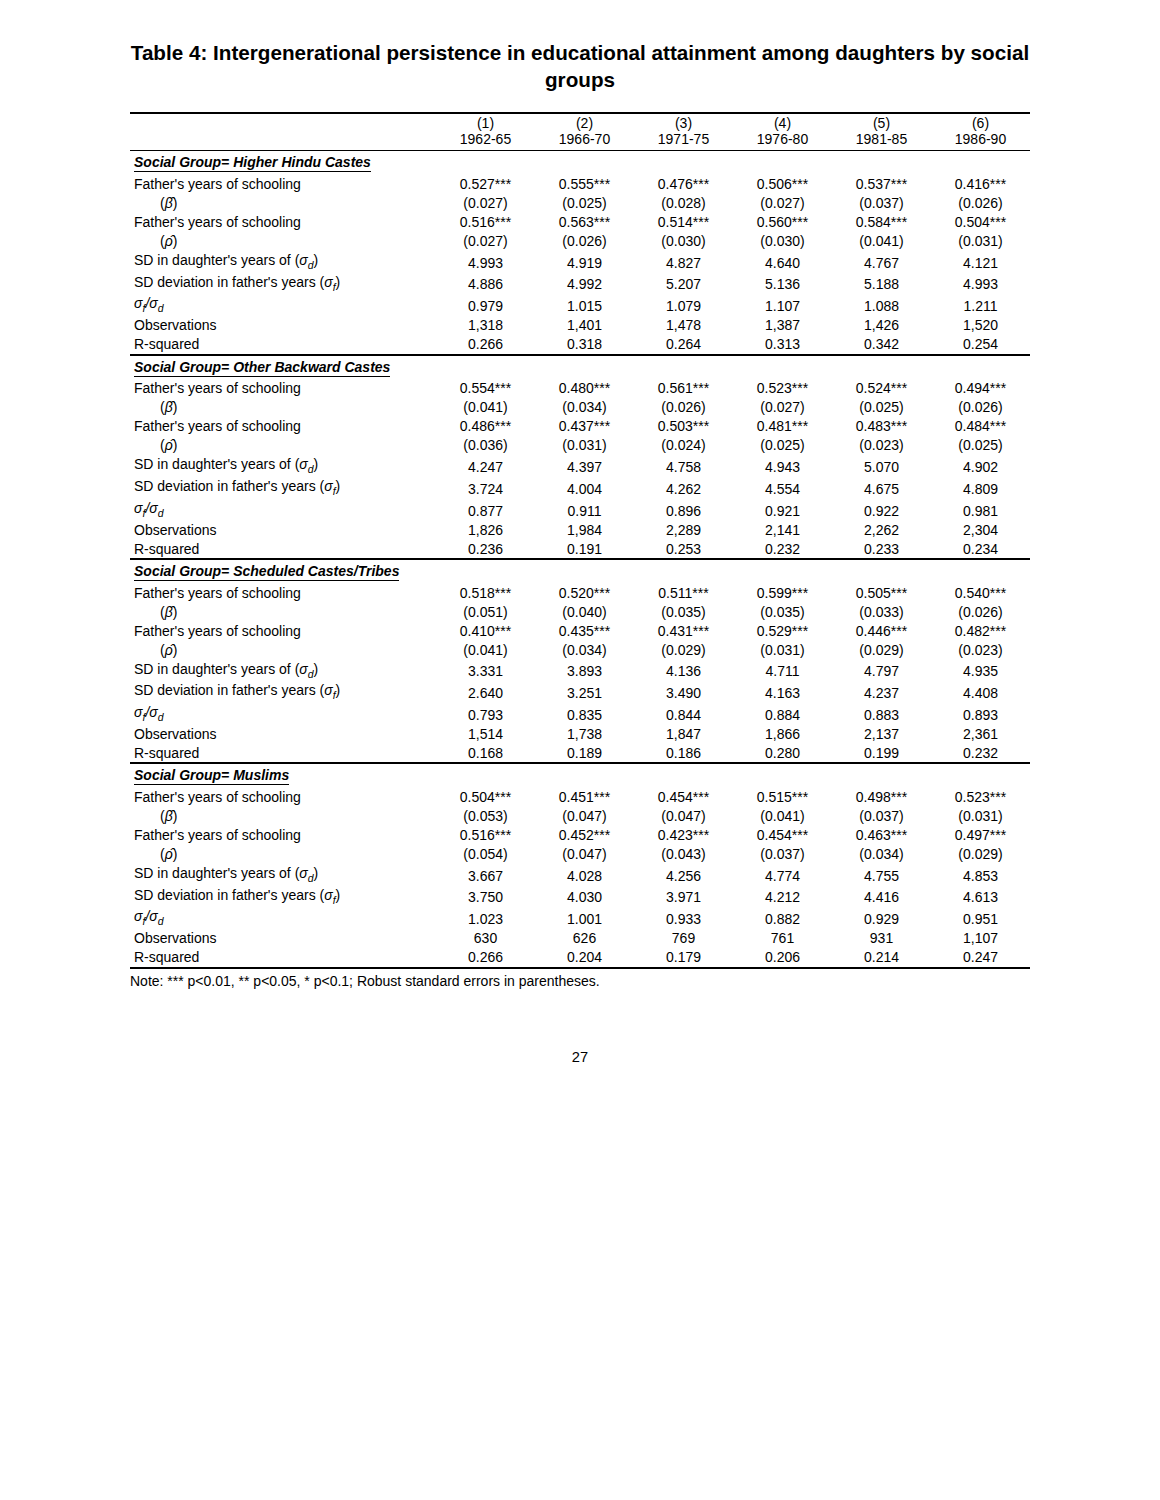Table 4: Intergenerational persistence in educational attainment among daughters by social groups
| | (1) | (2) | (3) | (4) | (5) | (6) |
| | 1962-65 | 1966-70 | 1971-75 | 1976-80 | 1981-85 | 1986-90 |
| Social Group= Higher Hindu Castes |
| Father's years of schooling | 0.527*** | 0.555*** | 0.476*** | 0.506*** | 0.537*** | 0.416*** |
| ( β̂ ) | (0.027) | (0.025) | (0.028) | (0.027) | (0.037) | (0.026) |
| Father's years of schooling | 0.516*** | 0.563*** | 0.514*** | 0.560*** | 0.584*** | 0.504*** |
| ( ρ̂ ) | (0.027) | (0.026) | (0.030) | (0.030) | (0.041) | (0.031) |
| SD in daughter's years of ( σ d ) | 4.993 | 4.919 | 4.827 | 4.640 | 4.767 | 4.121 |
| SD deviation in father's years ( σ f ) | 4.886 | 4.992 | 5.207 | 5.136 | 5.188 | 4.993 |
| σ f /σ d | 0.979 | 1.015 | 1.079 | 1.107 | 1.088 | 1.211 |
| Observations | 1,318 | 1,401 | 1,478 | 1,387 | 1,426 | 1,520 |
| R-squared | 0.266 | 0.318 | 0.264 | 0.313 | 0.342 | 0.254 |
| Social Group= Other Backward Castes |
| Father's years of schooling | 0.554*** | 0.480*** | 0.561*** | 0.523*** | 0.524*** | 0.494*** |
| ( β̂ ) | (0.041) | (0.034) | (0.026) | (0.027) | (0.025) | (0.026) |
| Father's years of schooling | 0.486*** | 0.437*** | 0.503*** | 0.481*** | 0.483*** | 0.484*** |
| ( ρ̂ ) | (0.036) | (0.031) | (0.024) | (0.025) | (0.023) | (0.025) |
| SD in daughter's years of ( σ d ) | 4.247 | 4.397 | 4.758 | 4.943 | 5.070 | 4.902 |
| SD deviation in father's years ( σ f ) | 3.724 | 4.004 | 4.262 | 4.554 | 4.675 | 4.809 |
| σ f /σ d | 0.877 | 0.911 | 0.896 | 0.921 | 0.922 | 0.981 |
| Observations | 1,826 | 1,984 | 2,289 | 2,141 | 2,262 | 2,304 |
| R-squared | 0.236 | 0.191 | 0.253 | 0.232 | 0.233 | 0.234 |
| Social Group= Scheduled Castes/Tribes |
| Father's years of schooling | 0.518*** | 0.520*** | 0.511*** | 0.599*** | 0.505*** | 0.540*** |
| ( β̂ ) | (0.051) | (0.040) | (0.035) | (0.035) | (0.033) | (0.026) |
| Father's years of schooling | 0.410*** | 0.435*** | 0.431*** | 0.529*** | 0.446*** | 0.482*** |
| ( ρ̂ ) | (0.041) | (0.034) | (0.029) | (0.031) | (0.029) | (0.023) |
| SD in daughter's years of ( σ d ) | 3.331 | 3.893 | 4.136 | 4.711 | 4.797 | 4.935 |
| SD deviation in father's years ( σ f ) | 2.640 | 3.251 | 3.490 | 4.163 | 4.237 | 4.408 |
| σ f /σ d | 0.793 | 0.835 | 0.844 | 0.884 | 0.883 | 0.893 |
| Observations | 1,514 | 1,738 | 1,847 | 1,866 | 2,137 | 2,361 |
| R-squared | 0.168 | 0.189 | 0.186 | 0.280 | 0.199 | 0.232 |
| Social Group= Muslims |
| Father's years of schooling | 0.504*** | 0.451*** | 0.454*** | 0.515*** | 0.498*** | 0.523*** |
| ( β̂ ) | (0.053) | (0.047) | (0.047) | (0.041) | (0.037) | (0.031) |
| Father's years of schooling | 0.516*** | 0.452*** | 0.423*** | 0.454*** | 0.463*** | 0.497*** |
| ( ρ̂ ) | (0.054) | (0.047) | (0.043) | (0.037) | (0.034) | (0.029) |
| SD in daughter's years of ( σ d ) | 3.667 | 4.028 | 4.256 | 4.774 | 4.755 | 4.853 |
| SD deviation in father's years ( σ f ) | 3.750 | 4.030 | 3.971 | 4.212 | 4.416 | 4.613 |
| σ f /σ d | 1.023 | 1.001 | 0.933 | 0.882 | 0.929 | 0.951 |
| Observations | 630 | 626 | 769 | 761 | 931 | 1,107 |
| R-squared | 0.266 | 0.204 | 0.179 | 0.206 | 0.214 | 0.247 |
Note: *** p<0.01, ** p<0.05, * p<0.1; Robust standard errors in parentheses.
27